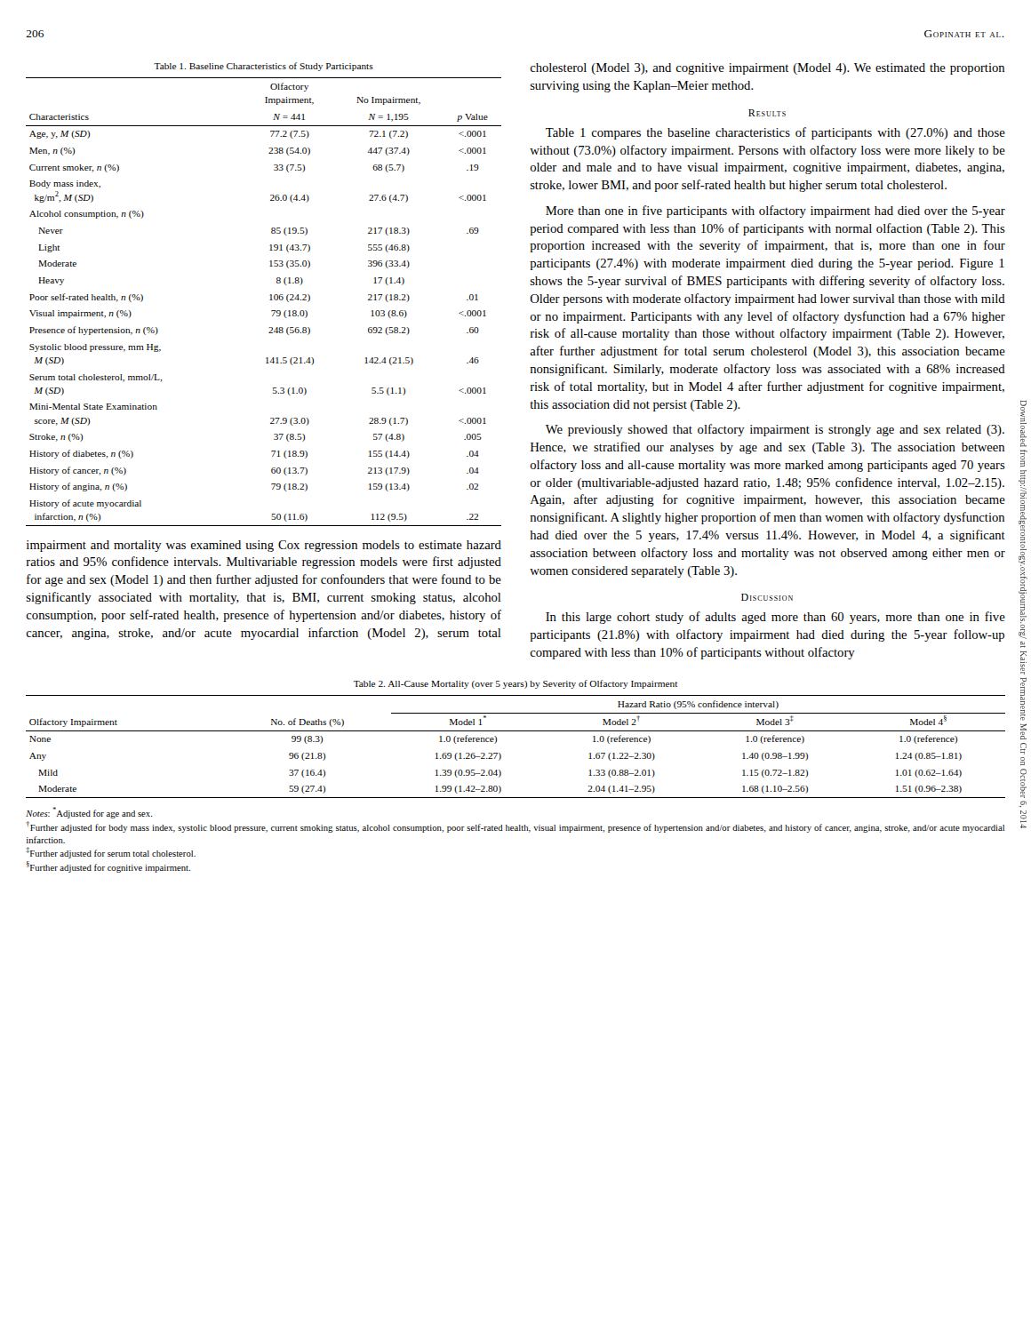206 Gopinath et al.
Downloaded from http://biomedgerontology.oxfordjournals.org/ at Kaiser Permanente Med Ctr on October 6, 2014
Table 1. Baseline Characteristics of Study Participants
| | Olfactory Impairment, | No Impairment, | |
| --- | --- | --- | --- |
| Characteristics | N = 441 | N = 1,195 | p Value |
| Age, y, M ( SD ) | 77.2 (7.5) | 72.1 (7.2) | <.0001 |
| Men, n (%) | 238 (54.0) | 447 (37.4) | <.0001 |
| Current smoker, n (%) | 33 (7.5) | 68 (5.7) | .19 |
| Body mass index, kg/m 2 , M ( SD ) | 26.0 (4.4) | 27.6 (4.7) | <.0001 |
| Alcohol consumption, n (%) | | | |
| Never | 85 (19.5) | 217 (18.3) | .69 |
| Light | 191 (43.7) | 555 (46.8) | |
| Moderate | 153 (35.0) | 396 (33.4) | |
| Heavy | 8 (1.8) | 17 (1.4) | |
| Poor self-rated health, n (%) | 106 (24.2) | 217 (18.2) | .01 |
| Visual impairment, n (%) | 79 (18.0) | 103 (8.6) | <.0001 |
| Presence of hypertension, n (%) | 248 (56.8) | 692 (58.2) | .60 |
| Systolic blood pressure, mm Hg, M ( SD ) | 141.5 (21.4) | 142.4 (21.5) | .46 |
| Serum total cholesterol, mmol/L, M ( SD ) | 5.3 (1.0) | 5.5 (1.1) | <.0001 |
| Mini-Mental State Examination score, M ( SD ) | 27.9 (3.0) | 28.9 (1.7) | <.0001 |
| Stroke, n (%) | 37 (8.5) | 57 (4.8) | .005 |
| History of diabetes, n (%) | 71 (18.9) | 155 (14.4) | .04 |
| History of cancer, n (%) | 60 (13.7) | 213 (17.9) | .04 |
| History of angina, n (%) | 79 (18.2) | 159 (13.4) | .02 |
| History of acute myocardial infarction, n (%) | 50 (11.6) | 112 (9.5) | .22 |
impairment and mortality was examined using Cox regression models to estimate hazard ratios and 95% confidence intervals. Multivariable regression models were first adjusted for age and sex (Model 1) and then further adjusted for confounders that were found to be significantly associated with mortality, that is, BMI, current smoking status, alcohol consumption, poor self-rated health, presence of hypertension and/or diabetes, history of cancer, angina, stroke, and/or acute myocardial infarction (Model 2), serum total cholesterol (Model 3), and cognitive impairment (Model 4). We estimated the proportion surviving using the Kaplan–Meier method.
Results
Table 1 compares the baseline characteristics of participants with (27.0%) and those without (73.0%) olfactory impairment. Persons with olfactory loss were more likely to be older and male and to have visual impairment, cognitive impairment, diabetes, angina, stroke, lower BMI, and poor self-rated health but higher serum total cholesterol.
More than one in five participants with olfactory impairment had died over the 5-year period compared with less than 10% of participants with normal olfaction (Table 2). This proportion increased with the severity of impairment, that is, more than one in four participants (27.4%) with moderate impairment died during the 5-year period. Figure 1 shows the 5-year survival of BMES participants with differing severity of olfactory loss. Older persons with moderate olfactory impairment had lower survival than those with mild or no impairment. Participants with any level of olfactory dysfunction had a 67% higher risk of all-cause mortality than those without olfactory impairment (Table 2). However, after further adjustment for total serum cholesterol (Model 3), this association became nonsignificant. Similarly, moderate olfactory loss was associated with a 68% increased risk of total mortality, but in Model 4 after further adjustment for cognitive impairment, this association did not persist (Table 2).
We previously showed that olfactory impairment is strongly age and sex related (3). Hence, we stratified our analyses by age and sex (Table 3). The association between olfactory loss and all-cause mortality was more marked among participants aged 70 years or older (multivariable-adjusted hazard ratio, 1.48; 95% confidence interval, 1.02–2.15). Again, after adjusting for cognitive impairment, however, this association became nonsignificant. A slightly higher proportion of men than women with olfactory dysfunction had died over the 5 years, 17.4% versus 11.4%. However, in Model 4, a significant association between olfactory loss and mortality was not observed among either men or women considered separately (Table 3).
Discussion
In this large cohort study of adults aged more than 60 years, more than one in five participants (21.8%) with olfactory impairment had died during the 5-year follow-up compared with less than 10% of participants without olfactory
Table 2. All-Cause Mortality (over 5 years) by Severity of Olfactory Impairment
| | | Hazard Ratio (95% confidence interval) |
| --- | --- | --- |
| Olfactory Impairment | No. of Deaths (%) | Model 1 * | Model 2 † | Model 3 ‡ | Model 4 § |
| None | 99 (8.3) | 1.0 (reference) | 1.0 (reference) | 1.0 (reference) | 1.0 (reference) |
| Any | 96 (21.8) | 1.69 (1.26–2.27) | 1.67 (1.22–2.30) | 1.40 (0.98–1.99) | 1.24 (0.85–1.81) |
| Mild | 37 (16.4) | 1.39 (0.95–2.04) | 1.33 (0.88–2.01) | 1.15 (0.72–1.82) | 1.01 (0.62–1.64) |
| Moderate | 59 (27.4) | 1.99 (1.42–2.80) | 2.04 (1.41–2.95) | 1.68 (1.10–2.56) | 1.51 (0.96–2.38) |
Notes: *Adjusted for age and sex.
†Further adjusted for body mass index, systolic blood pressure, current smoking status, alcohol consumption, poor self-rated health, visual impairment, presence of hypertension and/or diabetes, and history of cancer, angina, stroke, and/or acute myocardial infarction.
‡Further adjusted for serum total cholesterol.
§Further adjusted for cognitive impairment.